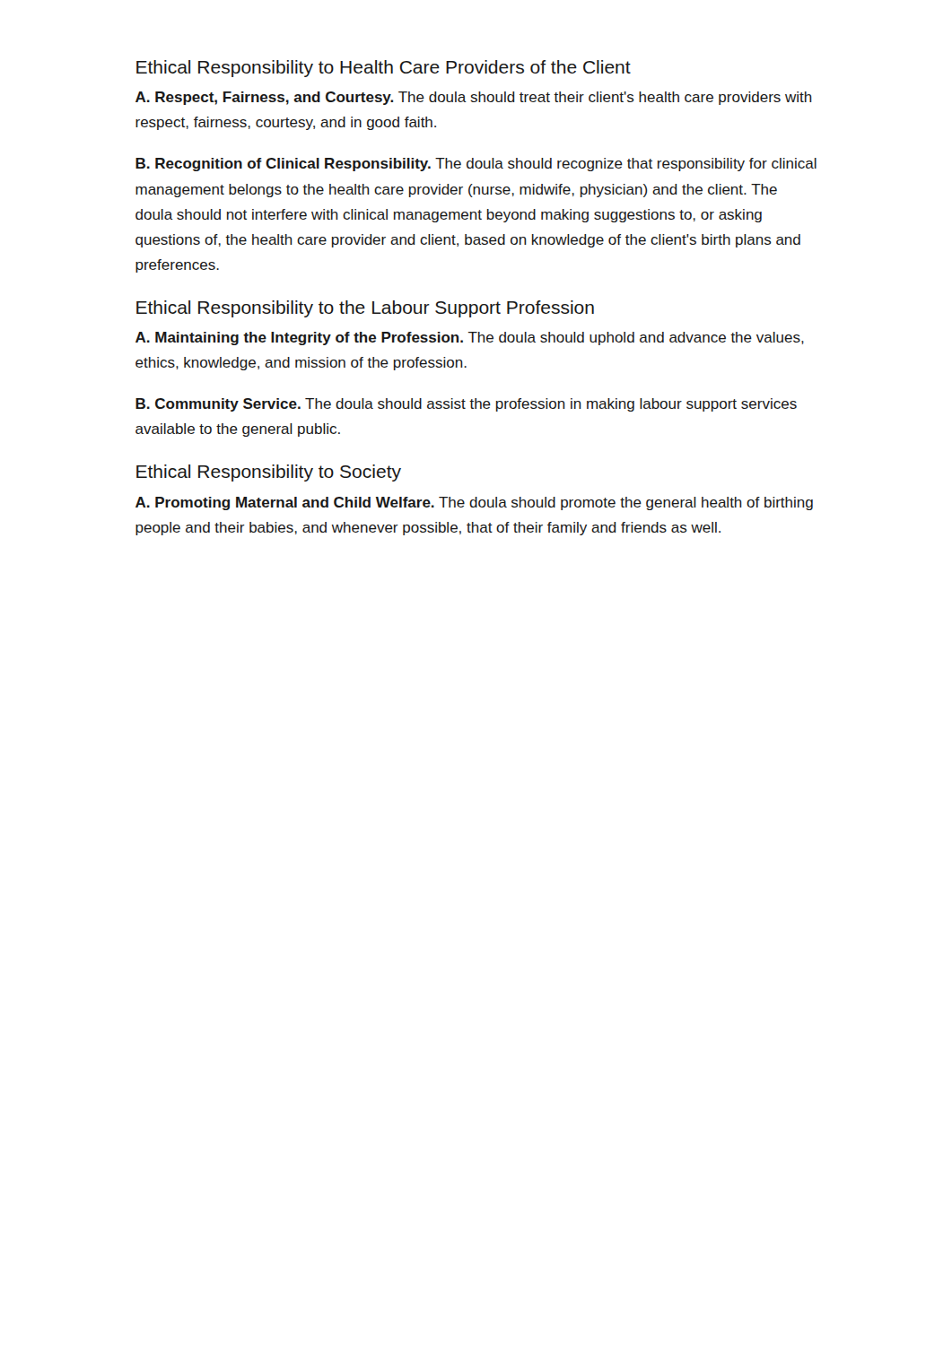Ethical Responsibility to Health Care Providers of the Client
A. Respect, Fairness, and Courtesy. The doula should treat their client's health care providers with respect, fairness, courtesy, and in good faith.
B. Recognition of Clinical Responsibility. The doula should recognize that responsibility for clinical management belongs to the health care provider (nurse, midwife, physician) and the client. The doula should not interfere with clinical management beyond making suggestions to, or asking questions of, the health care provider and client, based on knowledge of the client's birth plans and preferences.
Ethical Responsibility to the Labour Support Profession
A. Maintaining the Integrity of the Profession. The doula should uphold and advance the values, ethics, knowledge, and mission of the profession.
B. Community Service. The doula should assist the profession in making labour support services available to the general public.
Ethical Responsibility to Society
A. Promoting Maternal and Child Welfare. The doula should promote the general health of birthing people and their babies, and whenever possible, that of their family and friends as well.